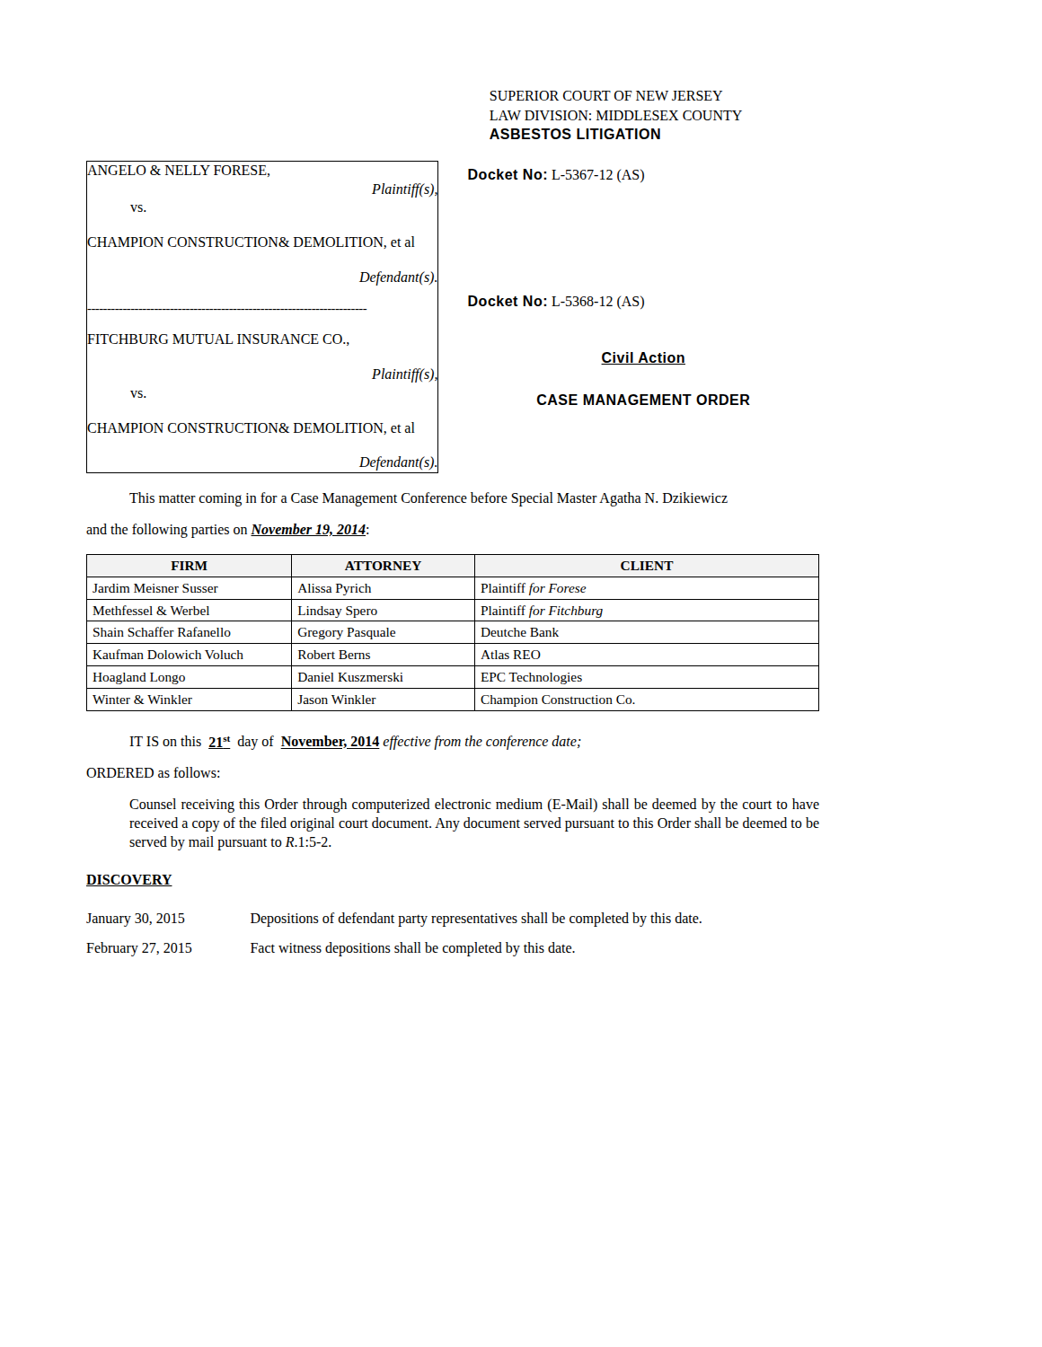SUPERIOR COURT OF NEW JERSEY
LAW DIVISION: MIDDLESEX COUNTY
ASBESTOS LITIGATION
| ANGELO & NELLY FORESE, Plaintiff(s), vs. CHAMPION CONSTRUCTION& DEMOLITION, et al Defendant(s). ----------------------------------------------------------------------- FITCHBURG MUTUAL INSURANCE CO., Plaintiff(s), vs. CHAMPION CONSTRUCTION& DEMOLITION, et al Defendant(s). | | Docket No: L-5367-12 (AS) Docket No: L-5368-12 (AS) Civil Action CASE MANAGEMENT ORDER |
This matter coming in for a Case Management Conference before Special Master Agatha N. Dzikiewicz
and the following parties on November 19, 2014:
| FIRM | ATTORNEY | CLIENT |
| --- | --- | --- |
| Jardim Meisner Susser | Alissa Pyrich | Plaintiff for Forese |
| Methfessel & Werbel | Lindsay Spero | Plaintiff for Fitchburg |
| Shain Schaffer Rafanello | Gregory Pasquale | Deutche Bank |
| Kaufman Dolowich Voluch | Robert Berns | Atlas REO |
| Hoagland Longo | Daniel Kuszmerski | EPC Technologies |
| Winter & Winkler | Jason Winkler | Champion Construction Co. |
IT IS on this 21st day of November, 2014 effective from the conference date;
ORDERED as follows:
Counsel receiving this Order through computerized electronic medium (E-Mail) shall be deemed by the court to have received a copy of the filed original court document. Any document served pursuant to this Order shall be deemed to be served by mail pursuant to R.1:5-2.
DISCOVERY
| January 30, 2015 | Depositions of defendant party representatives shall be completed by this date. |
| February 27, 2015 | Fact witness depositions shall be completed by this date. |